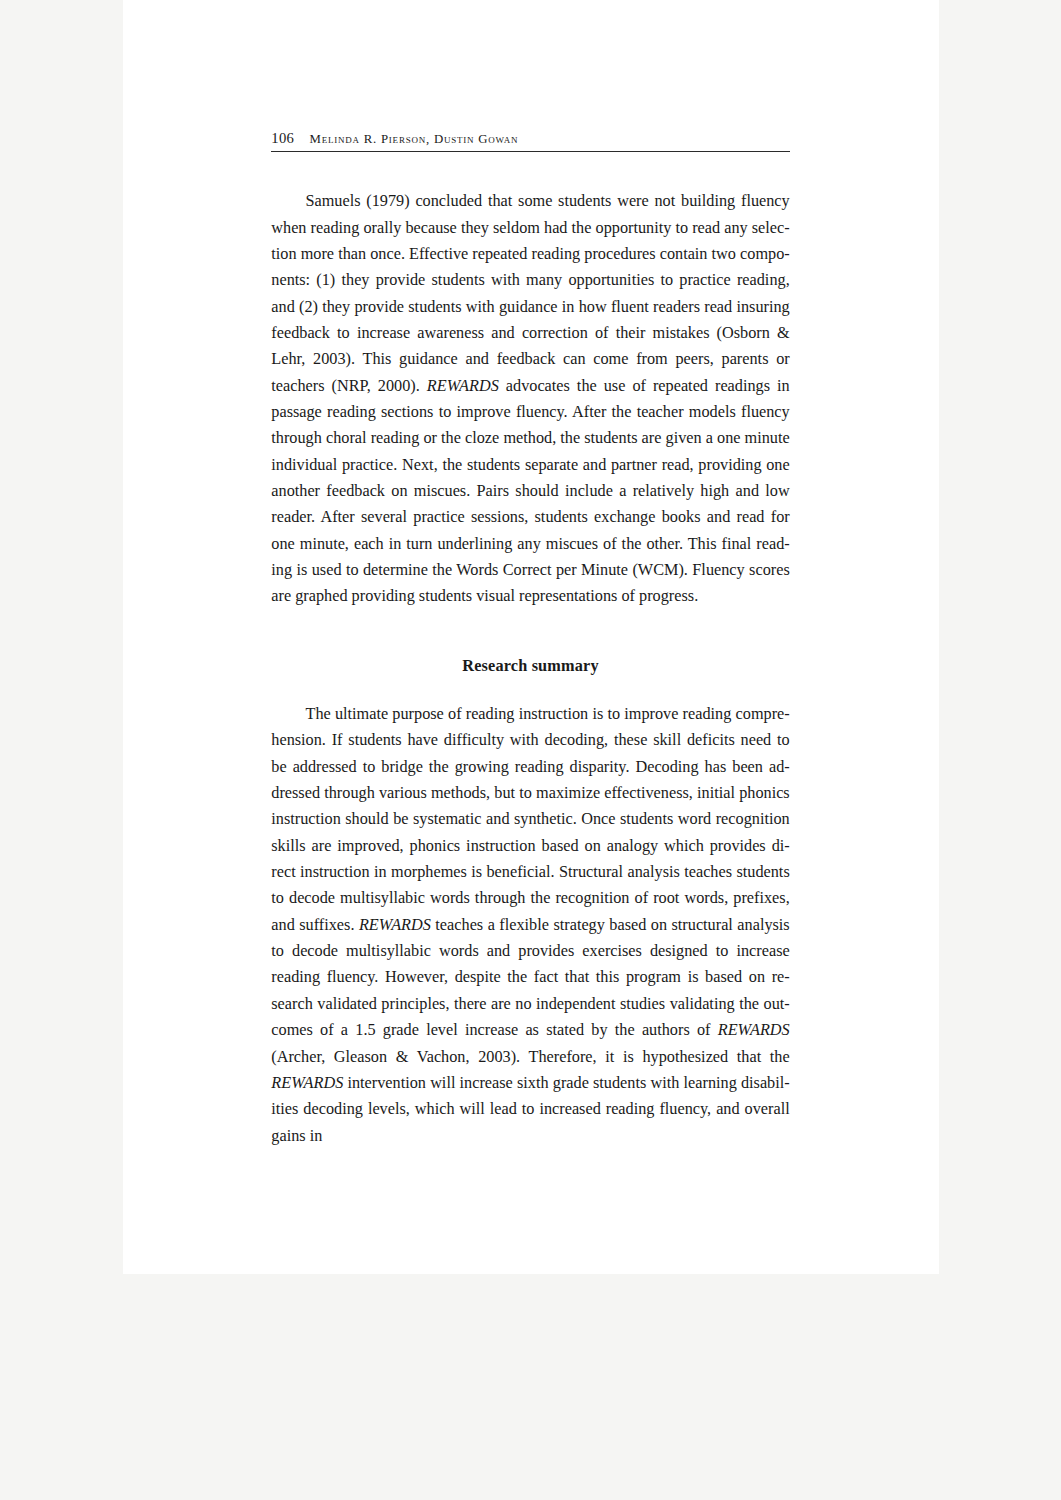106 Melinda R. Pierson, Dustin Gowan
Samuels (1979) concluded that some students were not building fluency when reading orally because they seldom had the opportunity to read any selection more than once. Effective repeated reading procedures contain two components: (1) they provide students with many opportunities to practice reading, and (2) they provide students with guidance in how fluent readers read insuring feedback to increase awareness and correction of their mistakes (Osborn & Lehr, 2003). This guidance and feedback can come from peers, parents or teachers (NRP, 2000). REWARDS advocates the use of repeated readings in passage reading sections to improve fluency. After the teacher models fluency through choral reading or the cloze method, the students are given a one minute individual practice. Next, the students separate and partner read, providing one another feedback on miscues. Pairs should include a relatively high and low reader. After several practice sessions, students exchange books and read for one minute, each in turn underlining any miscues of the other. This final reading is used to determine the Words Correct per Minute (WCM). Fluency scores are graphed providing students visual representations of progress.
Research summary
The ultimate purpose of reading instruction is to improve reading comprehension. If students have difficulty with decoding, these skill deficits need to be addressed to bridge the growing reading disparity. Decoding has been addressed through various methods, but to maximize effectiveness, initial phonics instruction should be systematic and synthetic. Once students word recognition skills are improved, phonics instruction based on analogy which provides direct instruction in morphemes is beneficial. Structural analysis teaches students to decode multisyllabic words through the recognition of root words, prefixes, and suffixes. REWARDS teaches a flexible strategy based on structural analysis to decode multisyllabic words and provides exercises designed to increase reading fluency. However, despite the fact that this program is based on research validated principles, there are no independent studies validating the outcomes of a 1.5 grade level increase as stated by the authors of REWARDS (Archer, Gleason & Vachon, 2003). Therefore, it is hypothesized that the REWARDS intervention will increase sixth grade students with learning disabilities decoding levels, which will lead to increased reading fluency, and overall gains in